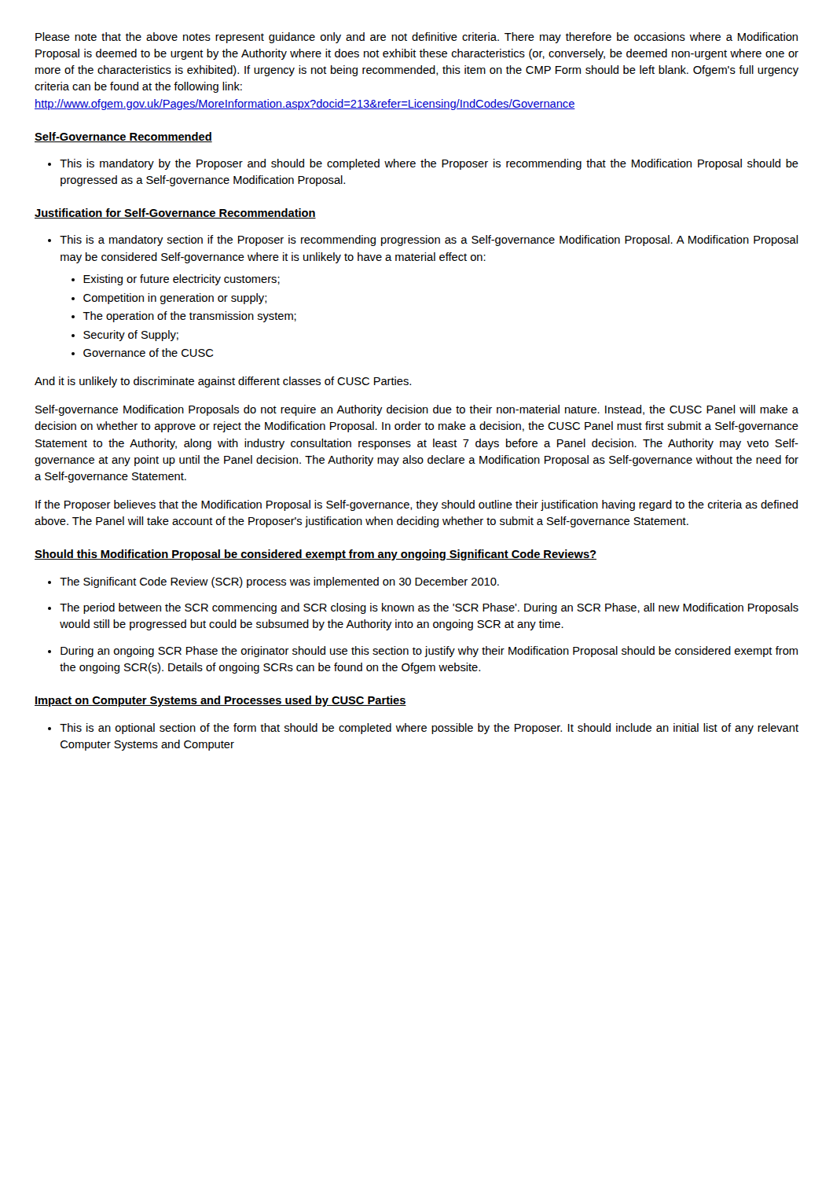Please note that the above notes represent guidance only and are not definitive criteria. There may therefore be occasions where a Modification Proposal is deemed to be urgent by the Authority where it does not exhibit these characteristics (or, conversely, be deemed non-urgent where one or more of the characteristics is exhibited). If urgency is not being recommended, this item on the CMP Form should be left blank. Ofgem's full urgency criteria can be found at the following link:
http://www.ofgem.gov.uk/Pages/MoreInformation.aspx?docid=213&refer=Licensing/IndCodes/Governance
Self-Governance Recommended
This is mandatory by the Proposer and should be completed where the Proposer is recommending that the Modification Proposal should be progressed as a Self-governance Modification Proposal.
Justification for Self-Governance Recommendation
This is a mandatory section if the Proposer is recommending progression as a Self-governance Modification Proposal. A Modification Proposal may be considered Self-governance where it is unlikely to have a material effect on:
Existing or future electricity customers;
Competition in generation or supply;
The operation of the transmission system;
Security of Supply;
Governance of the CUSC
And it is unlikely to discriminate against different classes of CUSC Parties.
Self-governance Modification Proposals do not require an Authority decision due to their non-material nature. Instead, the CUSC Panel will make a decision on whether to approve or reject the Modification Proposal. In order to make a decision, the CUSC Panel must first submit a Self-governance Statement to the Authority, along with industry consultation responses at least 7 days before a Panel decision. The Authority may veto Self-governance at any point up until the Panel decision. The Authority may also declare a Modification Proposal as Self-governance without the need for a Self-governance Statement.
If the Proposer believes that the Modification Proposal is Self-governance, they should outline their justification having regard to the criteria as defined above. The Panel will take account of the Proposer's justification when deciding whether to submit a Self-governance Statement.
Should this Modification Proposal be considered exempt from any ongoing Significant Code Reviews?
The Significant Code Review (SCR) process was implemented on 30 December 2010.
The period between the SCR commencing and SCR closing is known as the 'SCR Phase'. During an SCR Phase, all new Modification Proposals would still be progressed but could be subsumed by the Authority into an ongoing SCR at any time.
During an ongoing SCR Phase the originator should use this section to justify why their Modification Proposal should be considered exempt from the ongoing SCR(s). Details of ongoing SCRs can be found on the Ofgem website.
Impact on Computer Systems and Processes used by CUSC Parties
This is an optional section of the form that should be completed where possible by the Proposer. It should include an initial list of any relevant Computer Systems and Computer